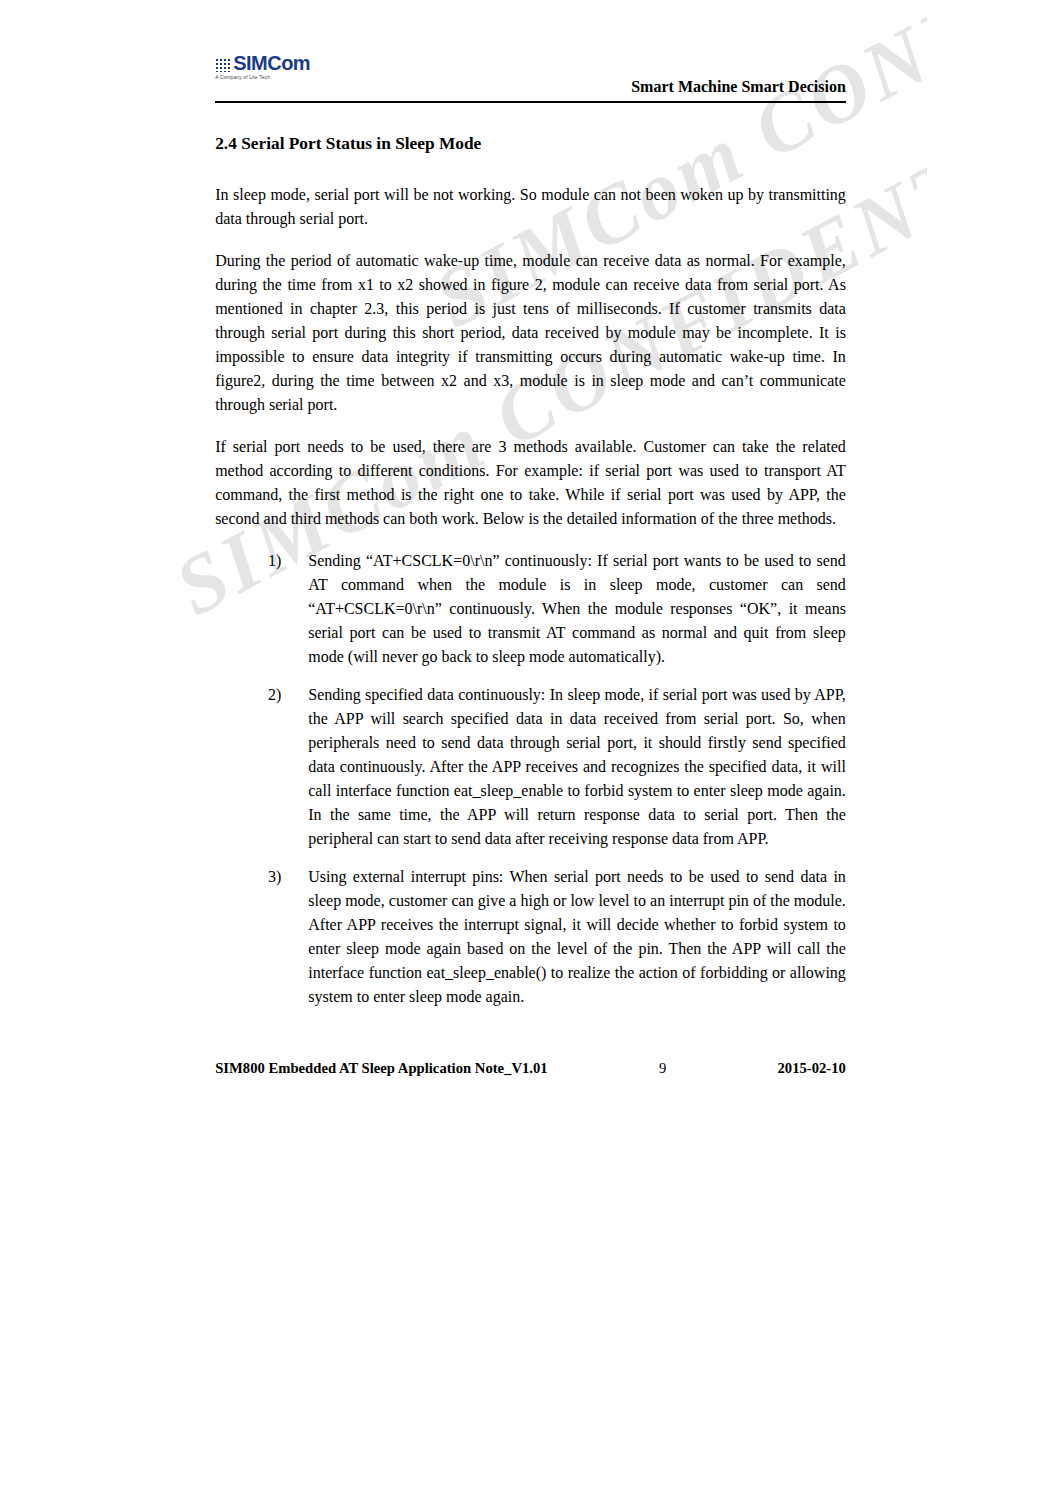SIMCom CONFIDENTIAL FILE SIMCom CONFIDENTIAL FILE
SIMCom
A Company of Lite Tech
Smart Machine Smart Decision
2.4 Serial Port Status in Sleep Mode
In sleep mode, serial port will be not working. So module can not been woken up by transmitting data through serial port.
During the period of automatic wake-up time, module can receive data as normal. For example, during the time from x1 to x2 showed in figure 2, module can receive data from serial port. As mentioned in chapter 2.3, this period is just tens of milliseconds. If customer transmits data through serial port during this short period, data received by module may be incomplete. It is impossible to ensure data integrity if transmitting occurs during automatic wake-up time. In figure2, during the time between x2 and x3, module is in sleep mode and can’t communicate through serial port.
If serial port needs to be used, there are 3 methods available. Customer can take the related method according to different conditions. For example: if serial port was used to transport AT command, the first method is the right one to take. While if serial port was used by APP, the second and third methods can both work. Below is the detailed information of the three methods.
Sending “AT+CSCLK=0\r\n” continuously: If serial port wants to be used to send AT command when the module is in sleep mode, customer can send “AT+CSCLK=0\r\n” continuously. When the module responses “OK”, it means serial port can be used to transmit AT command as normal and quit from sleep mode (will never go back to sleep mode automatically).
Sending specified data continuously: In sleep mode, if serial port was used by APP, the APP will search specified data in data received from serial port. So, when peripherals need to send data through serial port, it should firstly send specified data continuously. After the APP receives and recognizes the specified data, it will call interface function eat_sleep_enable to forbid system to enter sleep mode again. In the same time, the APP will return response data to serial port. Then the peripheral can start to send data after receiving response data from APP.
Using external interrupt pins: When serial port needs to be used to send data in sleep mode, customer can give a high or low level to an interrupt pin of the module. After APP receives the interrupt signal, it will decide whether to forbid system to enter sleep mode again based on the level of the pin. Then the APP will call the interface function eat_sleep_enable() to realize the action of forbidding or allowing system to enter sleep mode again.
SIM800 Embedded AT Sleep Application Note_V1.01
9
2015-02-10